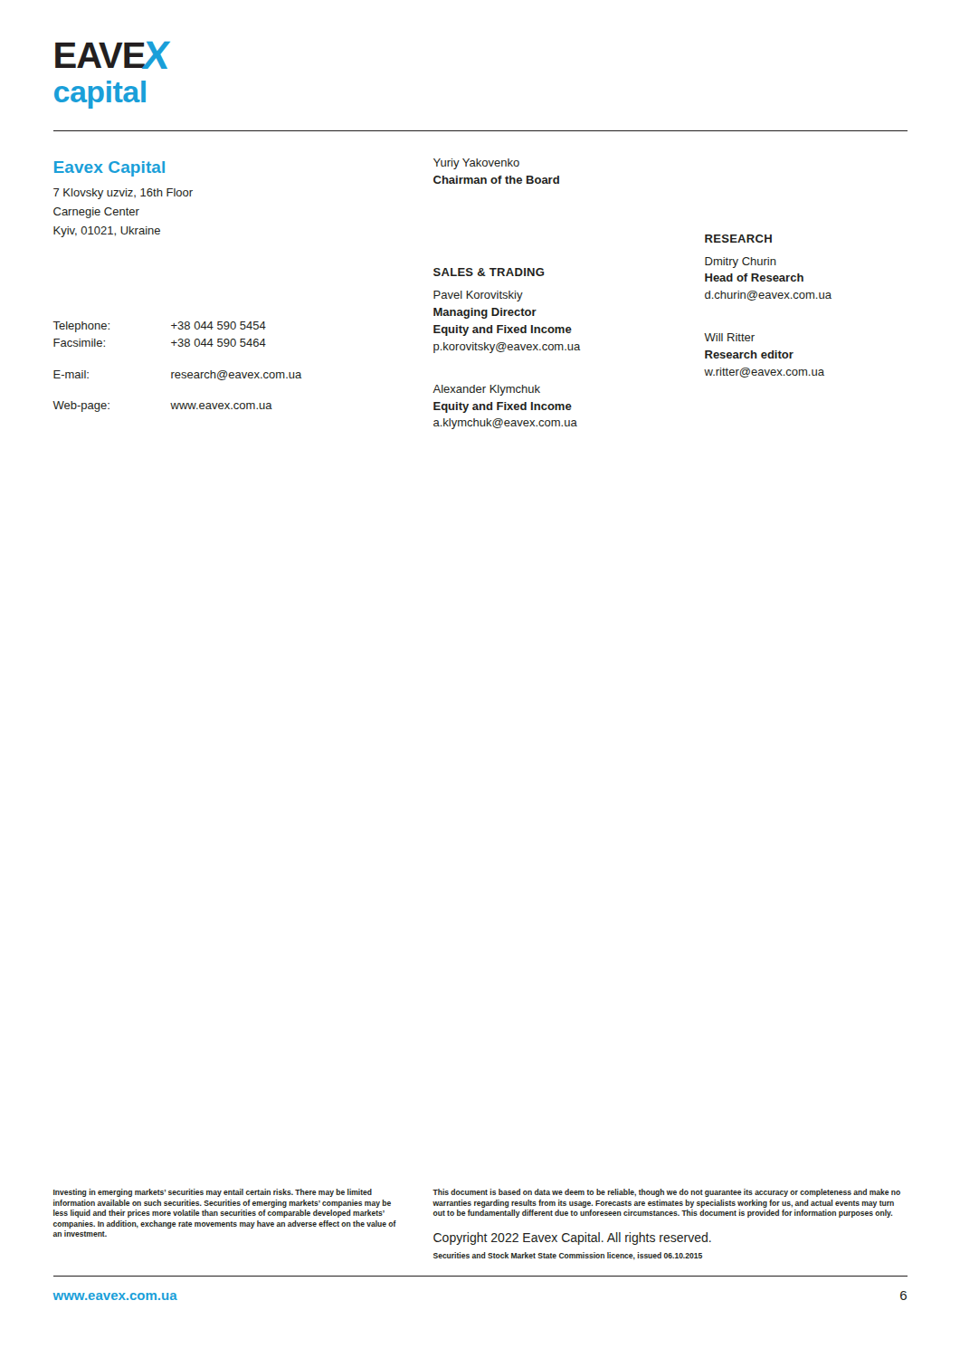EAVEX
capital
Eavex Capital
7 Klovsky uzviz, 16th Floor
Carnegie Center
Kyiv, 01021, Ukraine
Telephone:
+38 044 590 5454
Facsimile:
+38 044 590 5464
E-mail:
research@eavex.com.ua
Web-page:
www.eavex.com.ua
Yuriy Yakovenko
Chairman of the Board
SALES & TRADING
Pavel Korovitskiy
Managing Director
Equity and Fixed Income
p.korovitsky@eavex.com.ua
Alexander Klymchuk
Equity and Fixed Income
a.klymchuk@eavex.com.ua
RESEARCH
Dmitry Churin
Head of Research
d.churin@eavex.com.ua
Will Ritter
Research editor
w.ritter@eavex.com.ua
Investing in emerging markets’ securities may entail certain risks. There may be limited information available on such securities. Securities of emerging markets’ companies may be less liquid and their prices more volatile than securities of comparable developed markets’ companies. In addition, exchange rate movements may have an adverse effect on the value of an investment.
This document is based on data we deem to be reliable, though we do not guarantee its accuracy or completeness and make no warranties regarding results from its usage. Forecasts are estimates by specialists working for us, and actual events may turn out to be fundamentally different due to unforeseen circumstances. This document is provided for information purposes only.
Copyright 2022 Eavex Capital. All rights reserved.
Securities and Stock Market State Commission licence, issued 06.10.2015
www.eavex.com.ua 6